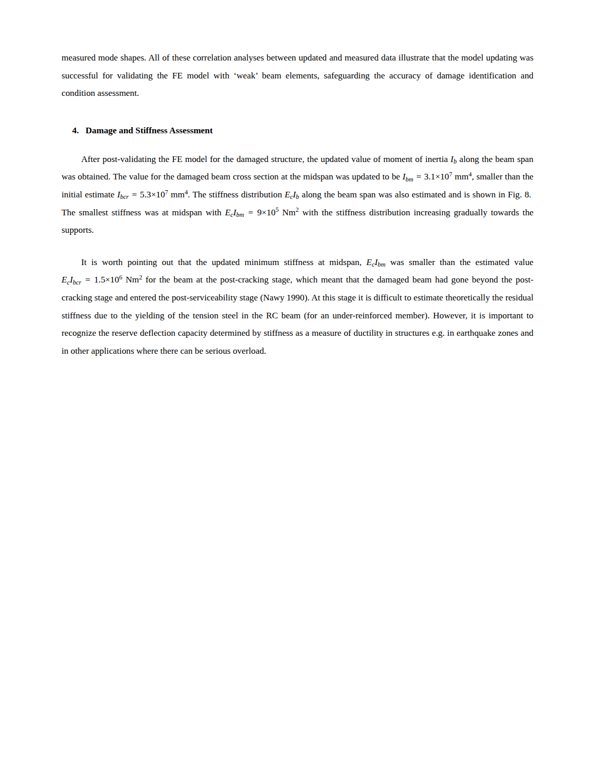measured mode shapes. All of these correlation analyses between updated and measured data illustrate that the model updating was successful for validating the FE model with ‘weak’ beam elements, safeguarding the accuracy of damage identification and condition assessment.
4. Damage and Stiffness Assessment
After post-validating the FE model for the damaged structure, the updated value of moment of inertia Ib along the beam span was obtained. The value for the damaged beam cross section at the midspan was updated to be Ibm = 3.1×107 mm4, smaller than the initial estimate Ibcr = 5.3×107 mm4. The stiffness distribution EcIb along the beam span was also estimated and is shown in Fig. 8. The smallest stiffness was at midspan with EcIbm = 9×105 Nm2 with the stiffness distribution increasing gradually towards the supports.
It is worth pointing out that the updated minimum stiffness at midspan, EcIbm was smaller than the estimated value EcIbcr = 1.5×106 Nm2 for the beam at the post-cracking stage, which meant that the damaged beam had gone beyond the post-cracking stage and entered the post-serviceability stage (Nawy 1990). At this stage it is difficult to estimate theoretically the residual stiffness due to the yielding of the tension steel in the RC beam (for an under-reinforced member). However, it is important to recognize the reserve deflection capacity determined by stiffness as a measure of ductility in structures e.g. in earthquake zones and in other applications where there can be serious overload.